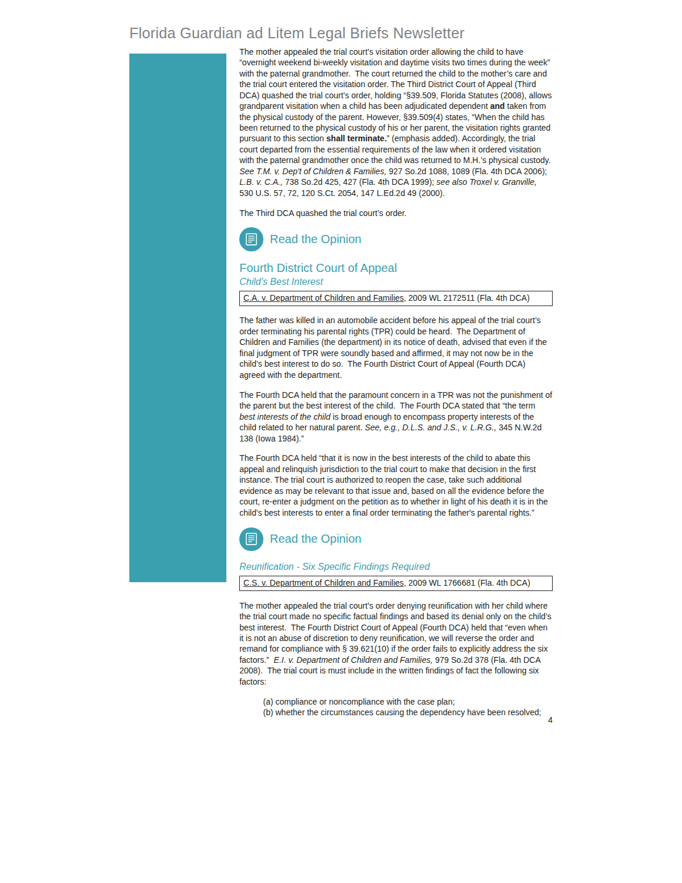Florida Guardian ad Litem Legal Briefs Newsletter
The mother appealed the trial court’s visitation order allowing the child to have “overnight weekend bi-weekly visitation and daytime visits two times during the week” with the paternal grandmother. The court returned the child to the mother’s care and the trial court entered the visitation order. The Third District Court of Appeal (Third DCA) quashed the trial court’s order, holding “§39.509, Florida Statutes (2008), allows grandparent visitation when a child has been adjudicated dependent and taken from the physical custody of the parent. However, §39.509(4) states, “When the child has been returned to the physical custody of his or her parent, the visitation rights granted pursuant to this section shall terminate.” (emphasis added). Accordingly, the trial court departed from the essential requirements of the law when it ordered visitation with the paternal grandmother once the child was returned to M.H.’s physical custody. See T.M. v. Dep't of Children & Families, 927 So.2d 1088, 1089 (Fla. 4th DCA 2006); L.B. v. C.A., 738 So.2d 425, 427 (Fla. 4th DCA 1999); see also Troxel v. Granville, 530 U.S. 57, 72, 120 S.Ct. 2054, 147 L.Ed.2d 49 (2000).
The Third DCA quashed the trial court’s order.
Read the Opinion
Fourth District Court of Appeal
Child’s Best Interest
C.A. v. Department of Children and Families, 2009 WL 2172511 (Fla. 4th DCA)
The father was killed in an automobile accident before his appeal of the trial court’s order terminating his parental rights (TPR) could be heard. The Department of Children and Families (the department) in its notice of death, advised that even if the final judgment of TPR were soundly based and affirmed, it may not now be in the child’s best interest to do so. The Fourth District Court of Appeal (Fourth DCA) agreed with the department.
The Fourth DCA held that the paramount concern in a TPR was not the punishment of the parent but the best interest of the child. The Fourth DCA stated that “the term best interests of the child is broad enough to encompass property interests of the child related to her natural parent. See, e.g., D.L.S. and J.S., v. L.R.G., 345 N.W.2d 138 (Iowa 1984).”
The Fourth DCA held “that it is now in the best interests of the child to abate this appeal and relinquish jurisdiction to the trial court to make that decision in the first instance. The trial court is authorized to reopen the case, take such additional evidence as may be relevant to that issue and, based on all the evidence before the court, re-enter a judgment on the petition as to whether in light of his death it is in the child's best interests to enter a final order terminating the father's parental rights.”
Read the Opinion
Reunification - Six Specific Findings Required
C.S. v. Department of Children and Families, 2009 WL 1766681 (Fla. 4th DCA)
The mother appealed the trial court’s order denying reunification with her child where the trial court made no specific factual findings and based its denial only on the child’s best interest. The Fourth District Court of Appeal (Fourth DCA) held that “even when it is not an abuse of discretion to deny reunification, we will reverse the order and remand for compliance with § 39.621(10) if the order fails to explicitly address the six factors.” E.I. v. Department of Children and Families, 979 So.2d 378 (Fla. 4th DCA 2008). The trial court is must include in the written findings of fact the following six factors:
(a) compliance or noncompliance with the case plan;
(b) whether the circumstances causing the dependency have been resolved;
4